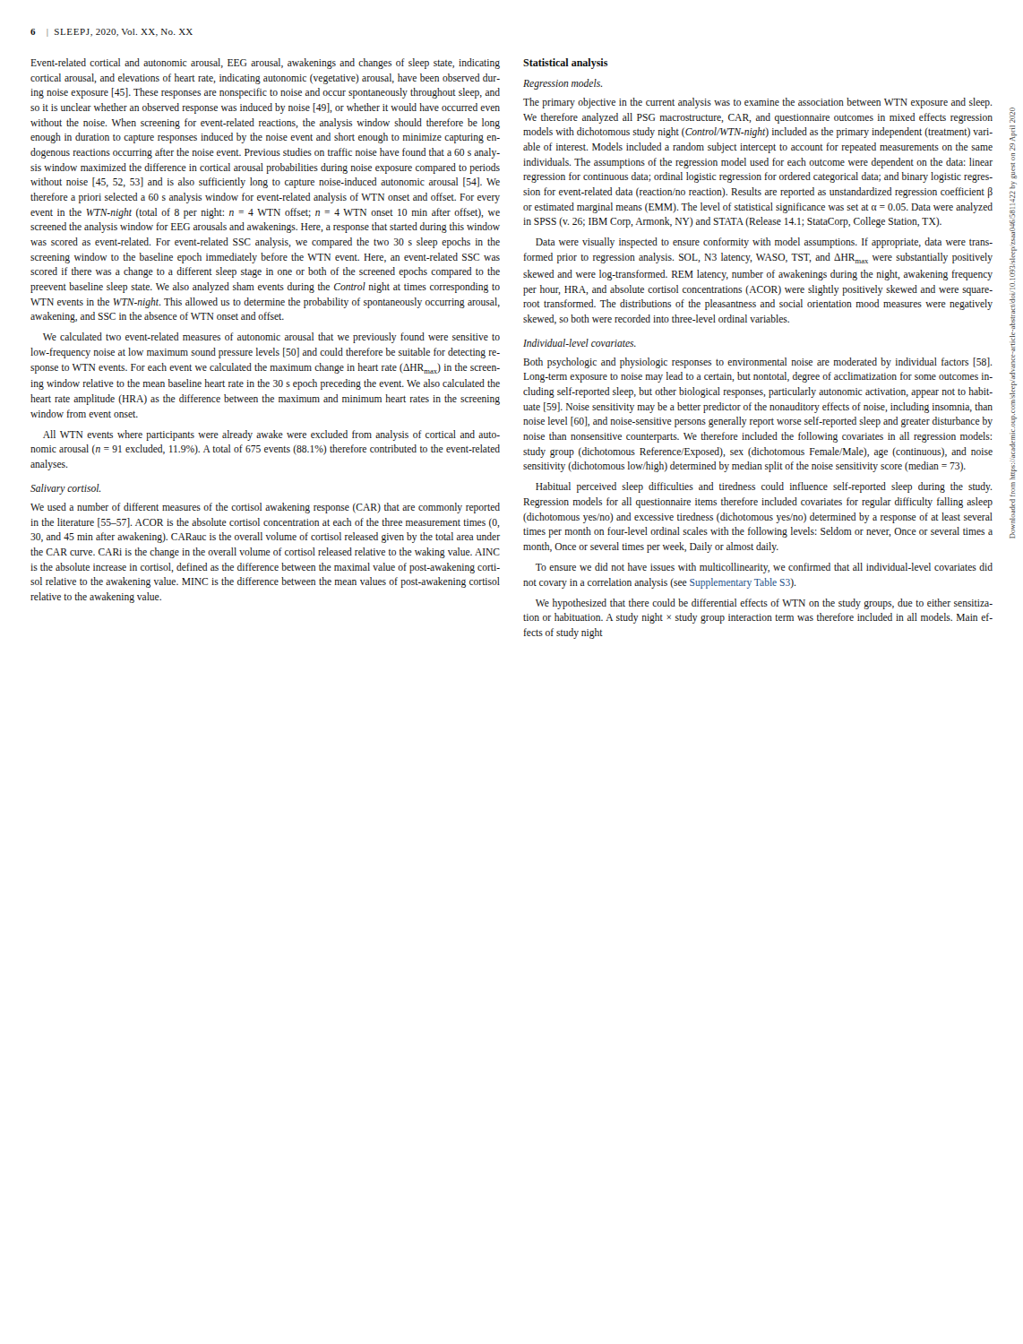6|SLEEPJ, 2020, Vol. XX, No. XX
Downloaded from https://academic.oup.com/sleep/advance-article-abstract/doi/10.1093/sleep/zsaa046/5811422 by guest on 29 April 2020
Event-related cortical and autonomic arousal, EEG arousal, awakenings and changes of sleep state, indicating cortical arousal, and elevations of heart rate, indicating autonomic (vegetative) arousal, have been observed during noise exposure [45]. These responses are nonspecific to noise and occur spontaneously throughout sleep, and so it is unclear whether an observed response was induced by noise [49], or whether it would have occurred even without the noise. When screening for event-related reactions, the analysis window should therefore be long enough in duration to capture responses induced by the noise event and short enough to minimize capturing endogenous reactions occurring after the noise event. Previous studies on traffic noise have found that a 60 s analysis window maximized the difference in cortical arousal probabilities during noise exposure compared to periods without noise [45, 52, 53] and is also sufficiently long to capture noise-induced autonomic arousal [54]. We therefore a priori selected a 60 s analysis window for event-related analysis of WTN onset and offset. For every event in the WTN-night (total of 8 per night: n = 4 WTN offset; n = 4 WTN onset 10 min after offset), we screened the analysis window for EEG arousals and awakenings. Here, a response that started during this window was scored as event-related. For event-related SSC analysis, we compared the two 30 s sleep epochs in the screening window to the baseline epoch immediately before the WTN event. Here, an event-related SSC was scored if there was a change to a different sleep stage in one or both of the screened epochs compared to the preevent baseline sleep state. We also analyzed sham events during the Control night at times corresponding to WTN events in the WTN-night. This allowed us to determine the probability of spontaneously occurring arousal, awakening, and SSC in the absence of WTN onset and offset.
We calculated two event-related measures of autonomic arousal that we previously found were sensitive to low-frequency noise at low maximum sound pressure levels [50] and could therefore be suitable for detecting response to WTN events. For each event we calculated the maximum change in heart rate (ΔHRmax) in the screening window relative to the mean baseline heart rate in the 30 s epoch preceding the event. We also calculated the heart rate amplitude (HRA) as the difference between the maximum and minimum heart rates in the screening window from event onset.
All WTN events where participants were already awake were excluded from analysis of cortical and autonomic arousal (n = 91 excluded, 11.9%). A total of 675 events (88.1%) therefore contributed to the event-related analyses.
Salivary cortisol.
We used a number of different measures of the cortisol awakening response (CAR) that are commonly reported in the literature [55–57]. ACOR is the absolute cortisol concentration at each of the three measurement times (0, 30, and 45 min after awakening). CARauc is the overall volume of cortisol released given by the total area under the CAR curve. CARi is the change in the overall volume of cortisol released relative to the waking value. AINC is the absolute increase in cortisol, defined as the difference between the maximal value of post-awakening cortisol relative to the awakening value. MINC is the difference between the mean values of post-awakening cortisol relative to the awakening value.
Statistical analysis
Regression models.
The primary objective in the current analysis was to examine the association between WTN exposure and sleep. We therefore analyzed all PSG macrostructure, CAR, and questionnaire outcomes in mixed effects regression models with dichotomous study night (Control/WTN-night) included as the primary independent (treatment) variable of interest. Models included a random subject intercept to account for repeated measurements on the same individuals. The assumptions of the regression model used for each outcome were dependent on the data: linear regression for continuous data; ordinal logistic regression for ordered categorical data; and binary logistic regression for event-related data (reaction/no reaction). Results are reported as unstandardized regression coefficient β or estimated marginal means (EMM). The level of statistical significance was set at α = 0.05. Data were analyzed in SPSS (v. 26; IBM Corp, Armonk, NY) and STATA (Release 14.1; StataCorp, College Station, TX).
Data were visually inspected to ensure conformity with model assumptions. If appropriate, data were transformed prior to regression analysis. SOL, N3 latency, WASO, TST, and ΔHRmax were substantially positively skewed and were log-transformed. REM latency, number of awakenings during the night, awakening frequency per hour, HRA, and absolute cortisol concentrations (ACOR) were slightly positively skewed and were square-root transformed. The distributions of the pleasantness and social orientation mood measures were negatively skewed, so both were recorded into three-level ordinal variables.
Individual-level covariates.
Both psychologic and physiologic responses to environmental noise are moderated by individual factors [58]. Long-term exposure to noise may lead to a certain, but nontotal, degree of acclimatization for some outcomes including self-reported sleep, but other biological responses, particularly autonomic activation, appear not to habituate [59]. Noise sensitivity may be a better predictor of the nonauditory effects of noise, including insomnia, than noise level [60], and noise-sensitive persons generally report worse self-reported sleep and greater disturbance by noise than nonsensitive counterparts. We therefore included the following covariates in all regression models: study group (dichotomous Reference/Exposed), sex (dichotomous Female/Male), age (continuous), and noise sensitivity (dichotomous low/high) determined by median split of the noise sensitivity score (median = 73).
Habitual perceived sleep difficulties and tiredness could influence self-reported sleep during the study. Regression models for all questionnaire items therefore included covariates for regular difficulty falling asleep (dichotomous yes/no) and excessive tiredness (dichotomous yes/no) determined by a response of at least several times per month on four-level ordinal scales with the following levels: Seldom or never, Once or several times a month, Once or several times per week, Daily or almost daily.
To ensure we did not have issues with multicollinearity, we confirmed that all individual-level covariates did not covary in a correlation analysis (see Supplementary Table S3).
We hypothesized that there could be differential effects of WTN on the study groups, due to either sensitization or habituation. A study night × study group interaction term was therefore included in all models. Main effects of study night